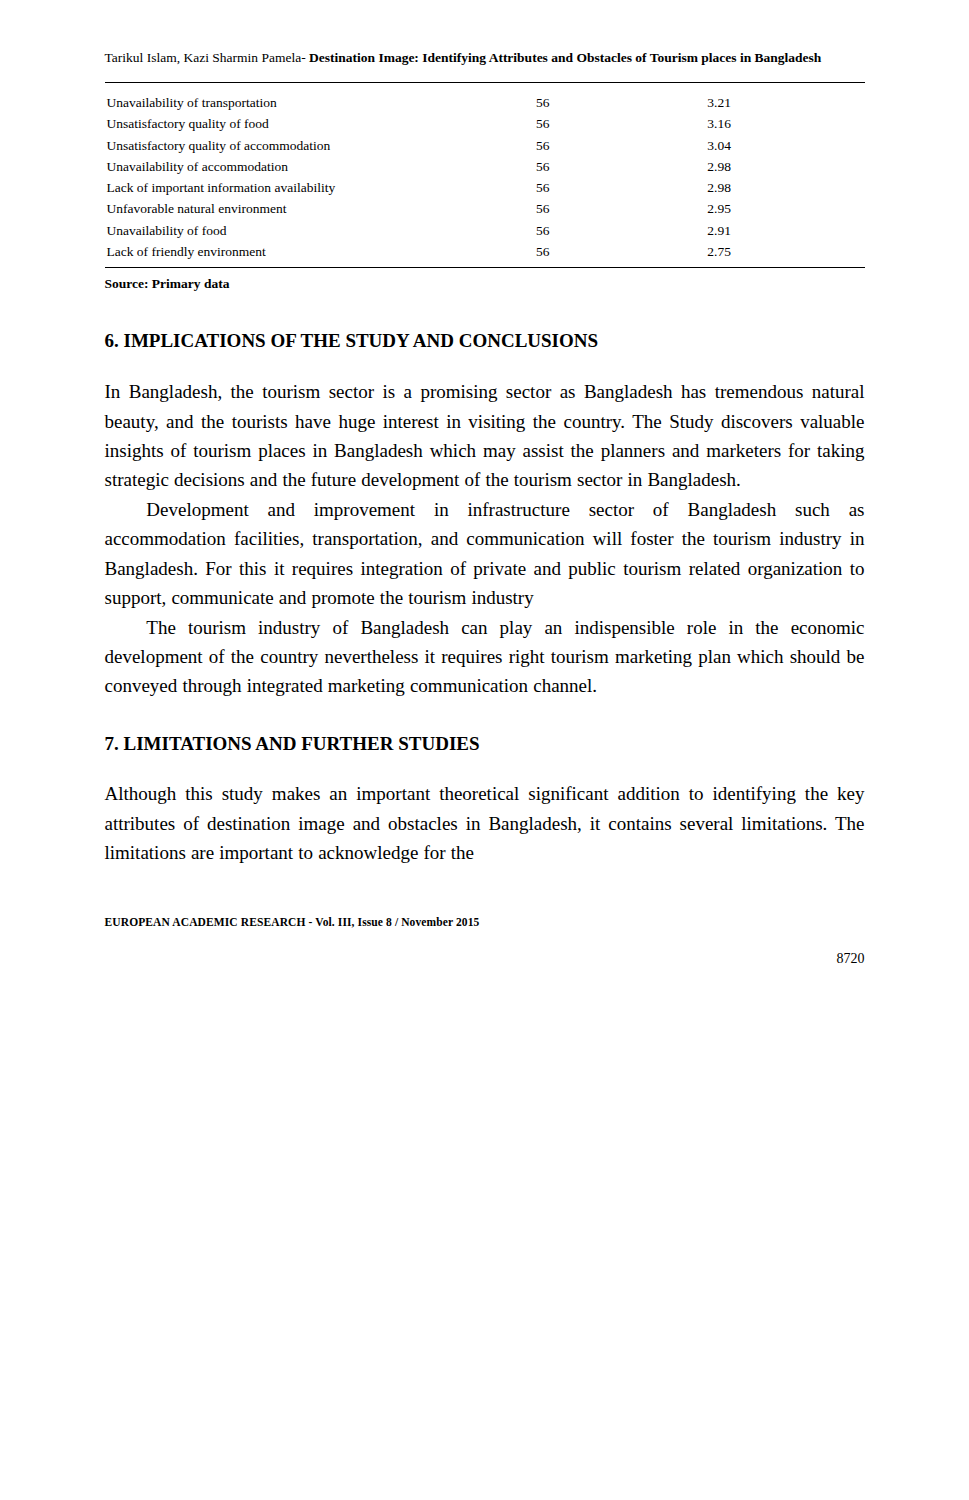Tarikul Islam, Kazi Sharmin Pamela- Destination Image: Identifying Attributes and Obstacles of Tourism places in Bangladesh
| Unavailability of transportation | 56 | 3.21 |
| Unsatisfactory quality of food | 56 | 3.16 |
| Unsatisfactory quality of accommodation | 56 | 3.04 |
| Unavailability of accommodation | 56 | 2.98 |
| Lack of important information availability | 56 | 2.98 |
| Unfavorable natural environment | 56 | 2.95 |
| Unavailability of food | 56 | 2.91 |
| Lack of friendly environment | 56 | 2.75 |
Source: Primary data
6. IMPLICATIONS OF THE STUDY AND CONCLUSIONS
In Bangladesh, the tourism sector is a promising sector as Bangladesh has tremendous natural beauty, and the tourists have huge interest in visiting the country. The Study discovers valuable insights of tourism places in Bangladesh which may assist the planners and marketers for taking strategic decisions and the future development of the tourism sector in Bangladesh.
Development and improvement in infrastructure sector of Bangladesh such as accommodation facilities, transportation, and communication will foster the tourism industry in Bangladesh. For this it requires integration of private and public tourism related organization to support, communicate and promote the tourism industry
The tourism industry of Bangladesh can play an indispensible role in the economic development of the country nevertheless it requires right tourism marketing plan which should be conveyed through integrated marketing communication channel.
7. LIMITATIONS AND FURTHER STUDIES
Although this study makes an important theoretical significant addition to identifying the key attributes of destination image and obstacles in Bangladesh, it contains several limitations. The limitations are important to acknowledge for the
EUROPEAN ACADEMIC RESEARCH - Vol. III, Issue 8 / November 2015
8720